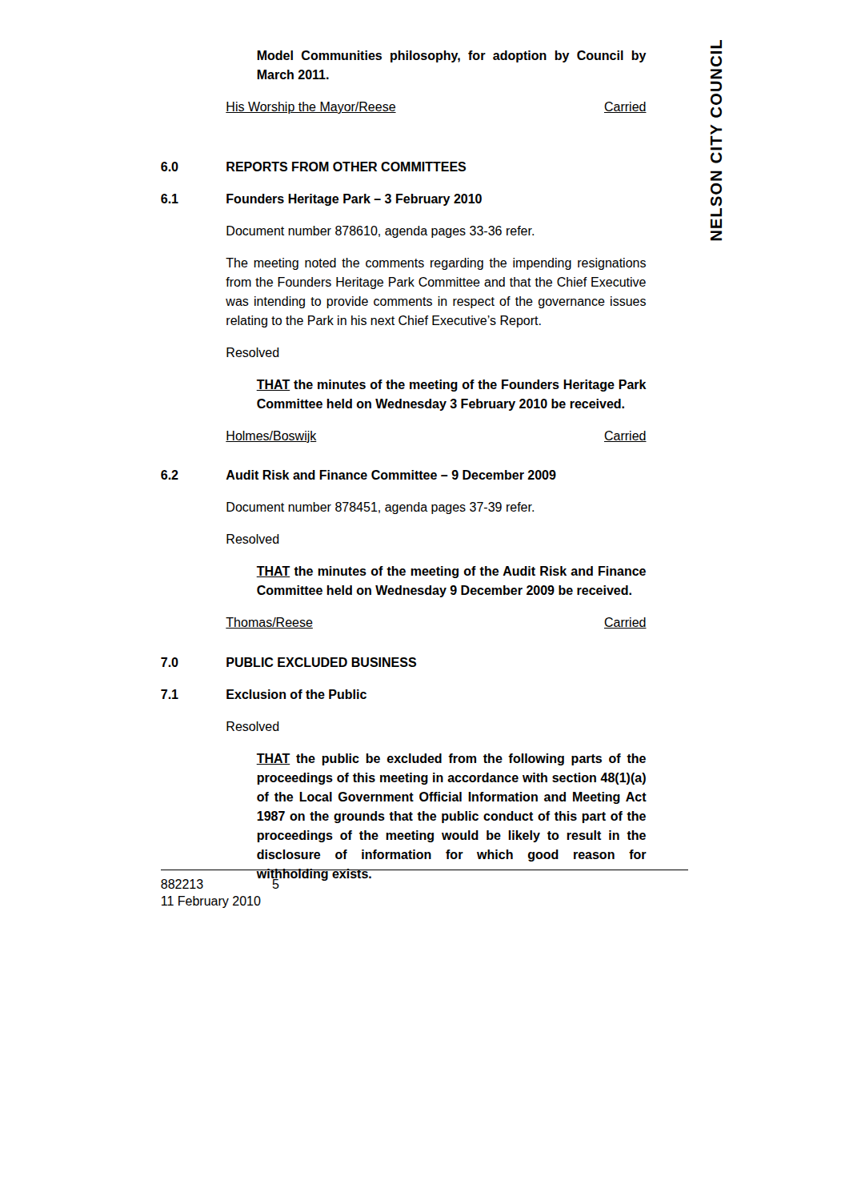NELSON CITY COUNCIL
Model Communities philosophy, for adoption by Council by March 2011.
His Worship the Mayor/Reese Carried
6.0
REPORTS FROM OTHER COMMITTEES
6.1
Founders Heritage Park – 3 February 2010
Document number 878610, agenda pages 33-36 refer.
The meeting noted the comments regarding the impending resignations from the Founders Heritage Park Committee and that the Chief Executive was intending to provide comments in respect of the governance issues relating to the Park in his next Chief Executive’s Report.
Resolved
THAT the minutes of the meeting of the Founders Heritage Park Committee held on Wednesday 3 February 2010 be received.
Holmes/Boswijk Carried
6.2
Audit Risk and Finance Committee – 9 December 2009
Document number 878451, agenda pages 37-39 refer.
Resolved
THAT the minutes of the meeting of the Audit Risk and Finance Committee held on Wednesday 9 December 2009 be received.
Thomas/Reese Carried
7.0
PUBLIC EXCLUDED BUSINESS
7.1
Exclusion of the Public
Resolved
THAT the public be excluded from the following parts of the proceedings of this meeting in accordance with section 48(1)(a) of the Local Government Official Information and Meeting Act 1987 on the grounds that the public conduct of this part of the proceedings of the meeting would be likely to result in the disclosure of information for which good reason for withholding exists.
882213 5
11 February 2010